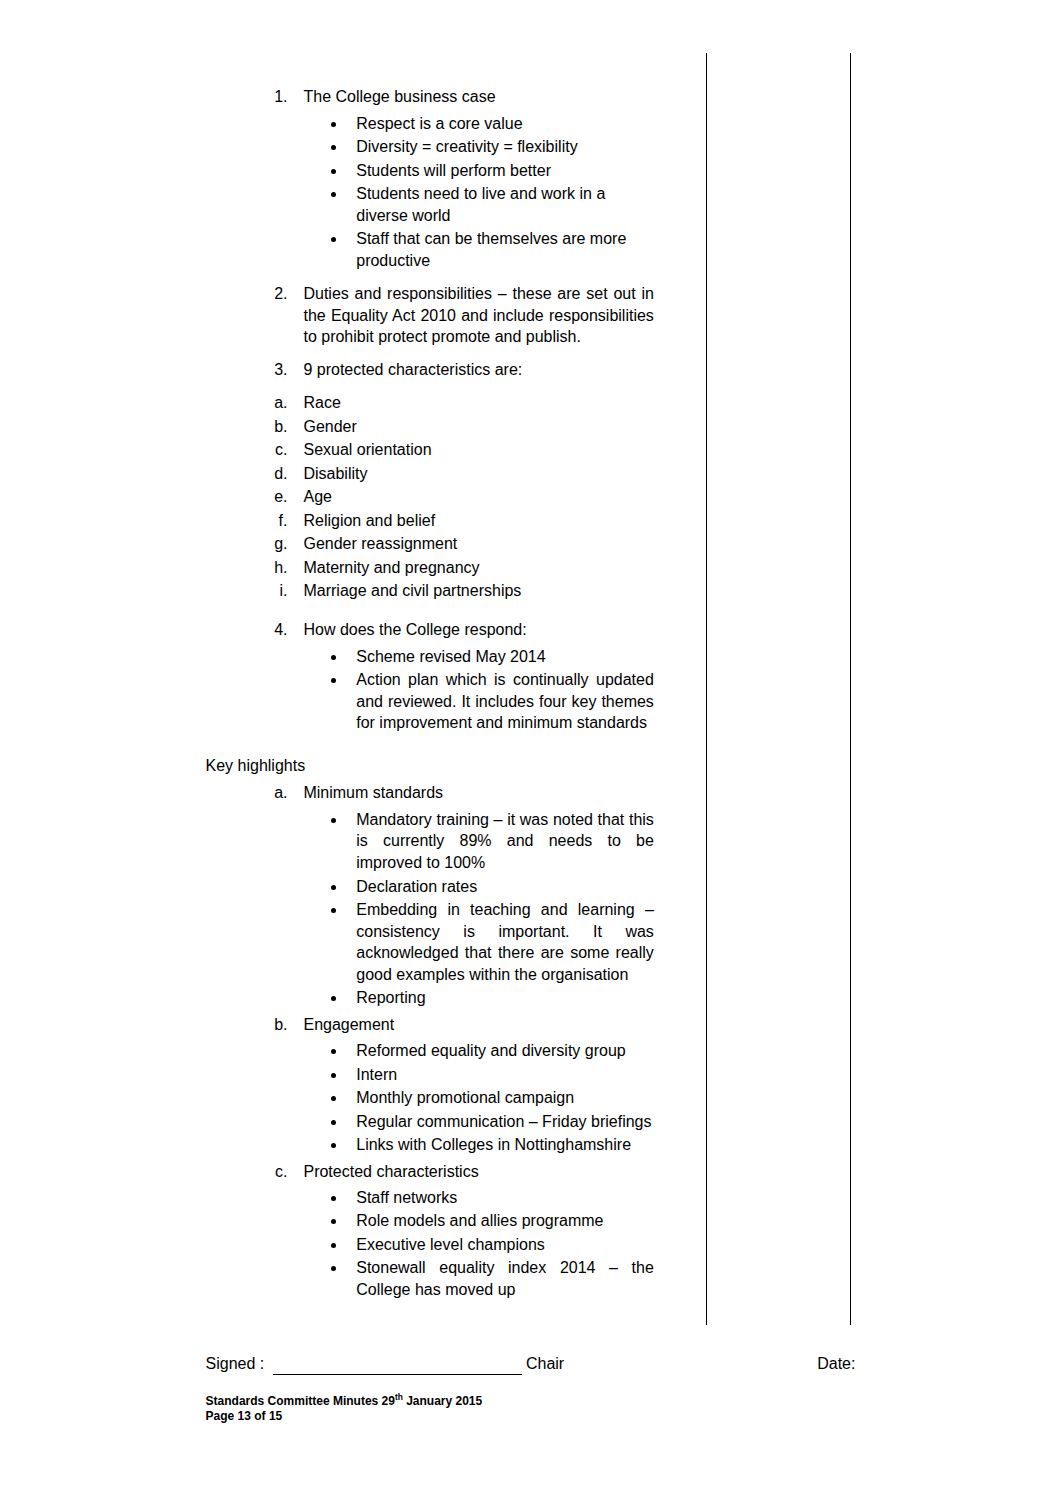The College business case
Respect is a core value
Diversity = creativity = flexibility
Students will perform better
Students need to live and work in a diverse world
Staff that can be themselves are more productive
Duties and responsibilities – these are set out in the Equality Act 2010 and include responsibilities to prohibit protect promote and publish.
9 protected characteristics are:
Race
Gender
Sexual orientation
Disability
Age
Religion and belief
Gender reassignment
Maternity and pregnancy
Marriage and civil partnerships
How does the College respond:
Scheme revised May 2014
Action plan which is continually updated and reviewed. It includes four key themes for improvement and minimum standards
Key highlights
Minimum standards
Mandatory training – it was noted that this is currently 89% and needs to be improved to 100%
Declaration rates
Embedding in teaching and learning – consistency is important. It was acknowledged that there are some really good examples within the organisation
Reporting
Engagement
Reformed equality and diversity group
Intern
Monthly promotional campaign
Regular communication – Friday briefings
Links with Colleges in Nottinghamshire
Protected characteristics
Staff networks
Role models and allies programme
Executive level champions
Stonewall equality index 2014 – the College has moved up
Signed : Chair
Date:
Standards Committee Minutes 29th January 2015
Page 13 of 15